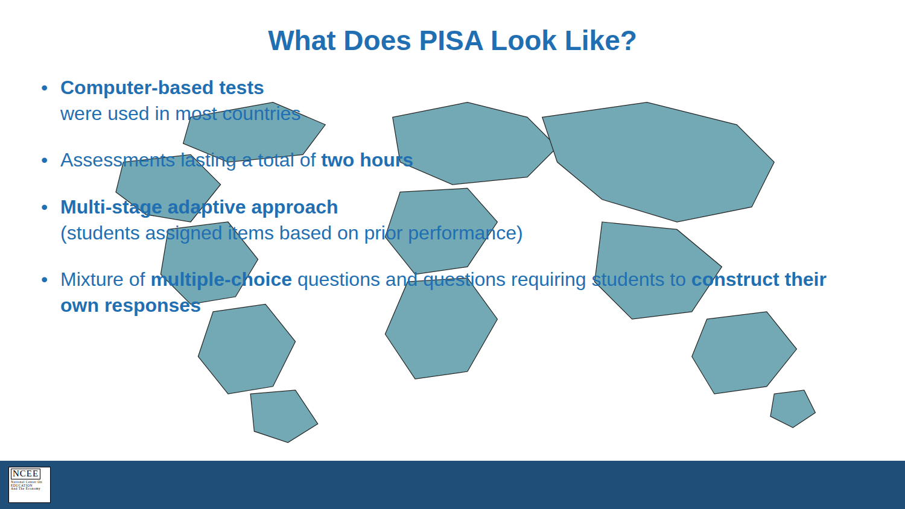What Does PISA Look Like?
Computer-based tests
were used in most countries
Assessments lasting a total of two hours
Multi-stage adaptive approach
(students assigned items based on prior performance)
Mixture of multiple-choice questions and questions requiring students to construct their own responses
NCEE
National Center On
EDUCATION
And The Economy